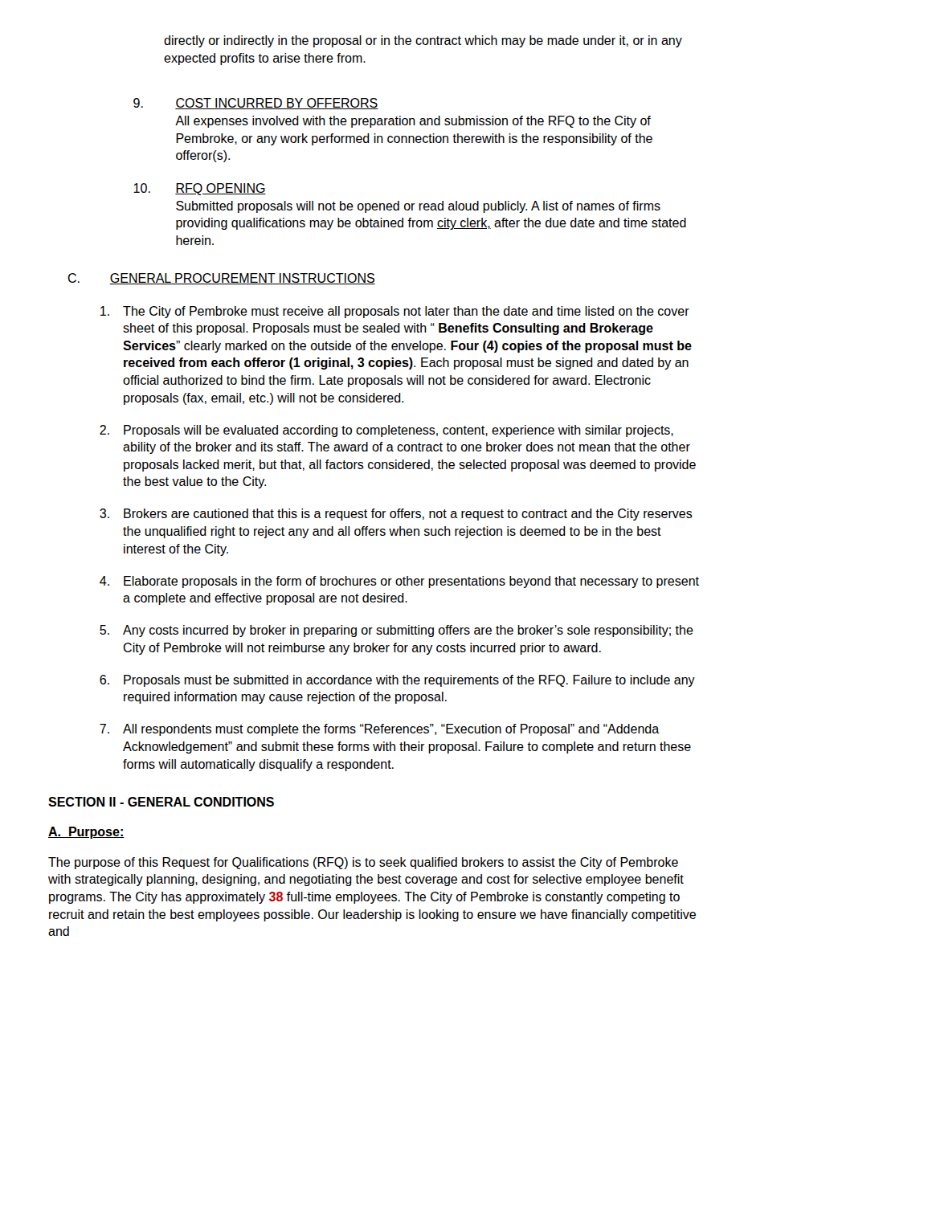directly or indirectly in the proposal or in the contract which may be made under it, or in any expected profits to arise there from.
9.
COST INCURRED BY OFFERORS
All expenses involved with the preparation and submission of the RFQ to the City of Pembroke, or any work performed in connection therewith is the responsibility of the offeror(s).
10.
RFQ OPENING
Submitted proposals will not be opened or read aloud publicly. A list of names of firms providing qualifications may be obtained from city clerk, after the due date and time stated herein.
C.
GENERAL PROCUREMENT INSTRUCTIONS
The City of Pembroke must receive all proposals not later than the date and time listed on the cover sheet of this proposal. Proposals must be sealed with “ Benefits Consulting and Brokerage Services” clearly marked on the outside of the envelope. Four (4) copies of the proposal must be received from each offeror (1 original, 3 copies). Each proposal must be signed and dated by an official authorized to bind the firm. Late proposals will not be considered for award. Electronic proposals (fax, email, etc.) will not be considered.
Proposals will be evaluated according to completeness, content, experience with similar projects, ability of the broker and its staff. The award of a contract to one broker does not mean that the other proposals lacked merit, but that, all factors considered, the selected proposal was deemed to provide the best value to the City.
Brokers are cautioned that this is a request for offers, not a request to contract and the City reserves the unqualified right to reject any and all offers when such rejection is deemed to be in the best interest of the City.
Elaborate proposals in the form of brochures or other presentations beyond that necessary to present a complete and effective proposal are not desired.
Any costs incurred by broker in preparing or submitting offers are the broker’s sole responsibility; the City of Pembroke will not reimburse any broker for any costs incurred prior to award.
Proposals must be submitted in accordance with the requirements of the RFQ. Failure to include any required information may cause rejection of the proposal.
All respondents must complete the forms “References”, “Execution of Proposal” and “Addenda Acknowledgement” and submit these forms with their proposal. Failure to complete and return these forms will automatically disqualify a respondent.
SECTION II - GENERAL CONDITIONS
A. Purpose:
The purpose of this Request for Qualifications (RFQ) is to seek qualified brokers to assist the City of Pembroke with strategically planning, designing, and negotiating the best coverage and cost for selective employee benefit programs. The City has approximately 38 full-time employees. The City of Pembroke is constantly competing to recruit and retain the best employees possible. Our leadership is looking to ensure we have financially competitive and